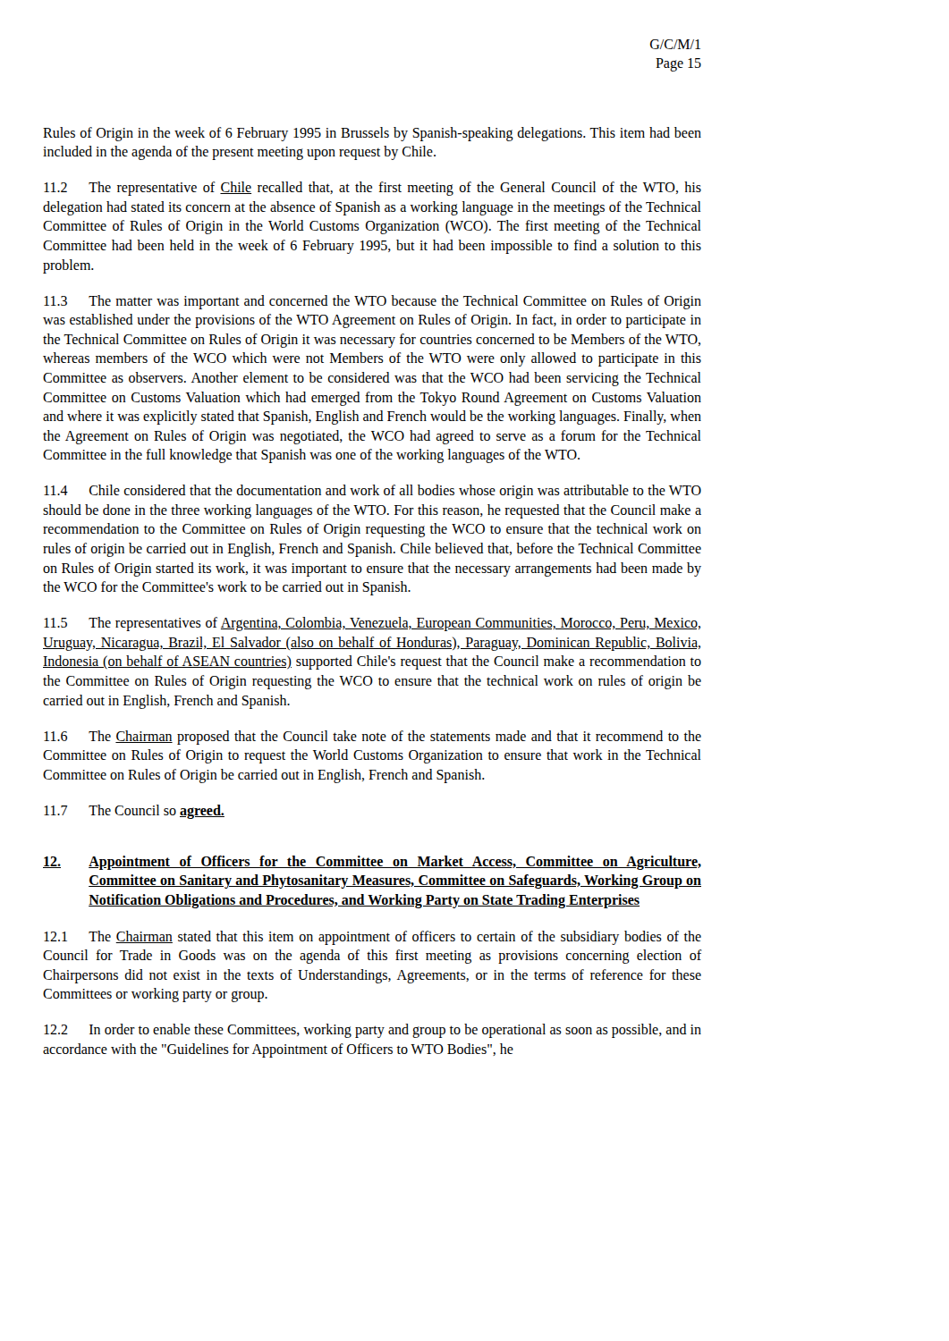G/C/M/1
Page 15
Rules of Origin in the week of 6 February 1995 in Brussels by Spanish-speaking delegations. This item had been included in the agenda of the present meeting upon request by Chile.
11.2 The representative of Chile recalled that, at the first meeting of the General Council of the WTO, his delegation had stated its concern at the absence of Spanish as a working language in the meetings of the Technical Committee of Rules of Origin in the World Customs Organization (WCO). The first meeting of the Technical Committee had been held in the week of 6 February 1995, but it had been impossible to find a solution to this problem.
11.3 The matter was important and concerned the WTO because the Technical Committee on Rules of Origin was established under the provisions of the WTO Agreement on Rules of Origin. In fact, in order to participate in the Technical Committee on Rules of Origin it was necessary for countries concerned to be Members of the WTO, whereas members of the WCO which were not Members of the WTO were only allowed to participate in this Committee as observers. Another element to be considered was that the WCO had been servicing the Technical Committee on Customs Valuation which had emerged from the Tokyo Round Agreement on Customs Valuation and where it was explicitly stated that Spanish, English and French would be the working languages. Finally, when the Agreement on Rules of Origin was negotiated, the WCO had agreed to serve as a forum for the Technical Committee in the full knowledge that Spanish was one of the working languages of the WTO.
11.4 Chile considered that the documentation and work of all bodies whose origin was attributable to the WTO should be done in the three working languages of the WTO. For this reason, he requested that the Council make a recommendation to the Committee on Rules of Origin requesting the WCO to ensure that the technical work on rules of origin be carried out in English, French and Spanish. Chile believed that, before the Technical Committee on Rules of Origin started its work, it was important to ensure that the necessary arrangements had been made by the WCO for the Committee's work to be carried out in Spanish.
11.5 The representatives of Argentina, Colombia, Venezuela, European Communities, Morocco, Peru, Mexico, Uruguay, Nicaragua, Brazil, El Salvador (also on behalf of Honduras), Paraguay, Dominican Republic, Bolivia, Indonesia (on behalf of ASEAN countries) supported Chile's request that the Council make a recommendation to the Committee on Rules of Origin requesting the WCO to ensure that the technical work on rules of origin be carried out in English, French and Spanish.
11.6 The Chairman proposed that the Council take note of the statements made and that it recommend to the Committee on Rules of Origin to request the World Customs Organization to ensure that work in the Technical Committee on Rules of Origin be carried out in English, French and Spanish.
11.7 The Council so agreed.
12. Appointment of Officers for the Committee on Market Access, Committee on Agriculture, Committee on Sanitary and Phytosanitary Measures, Committee on Safeguards, Working Group on Notification Obligations and Procedures, and Working Party on State Trading Enterprises
12.1 The Chairman stated that this item on appointment of officers to certain of the subsidiary bodies of the Council for Trade in Goods was on the agenda of this first meeting as provisions concerning election of Chairpersons did not exist in the texts of Understandings, Agreements, or in the terms of reference for these Committees or working party or group.
12.2 In order to enable these Committees, working party and group to be operational as soon as possible, and in accordance with the "Guidelines for Appointment of Officers to WTO Bodies", he